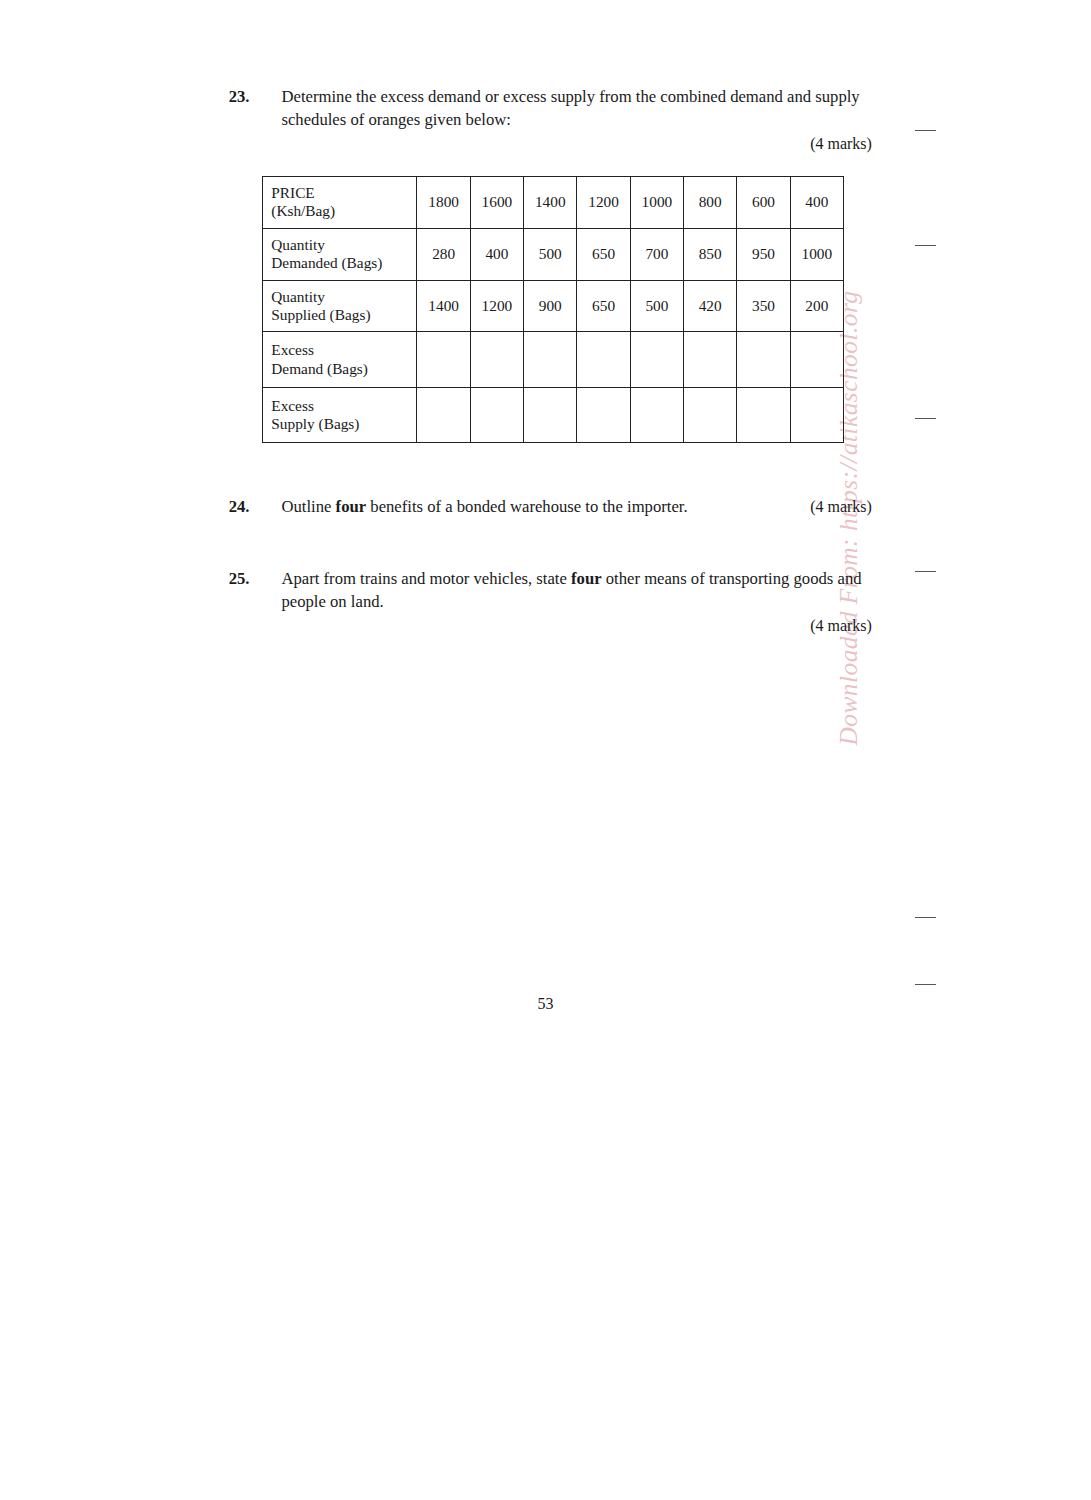Downloaded From: https://atikaschool.org
23.
Determine the excess demand or excess supply from the combined demand and supply schedules of oranges given below:
(4 marks)
| PRICE (Ksh/Bag) | 1800 | 1600 | 1400 | 1200 | 1000 | 800 | 600 | 400 |
| Quantity Demanded (Bags) | 280 | 400 | 500 | 650 | 700 | 850 | 950 | 1000 |
| Quantity Supplied (Bags) | 1400 | 1200 | 900 | 650 | 500 | 420 | 350 | 200 |
| Excess Demand (Bags) | | | | | | | | |
| Excess Supply (Bags) | | | | | | | | |
24.
(4 marks) Outline four benefits of a bonded warehouse to the importer.
25.
Apart from trains and motor vehicles, state four other means of transporting goods and people on land.
(4 marks)
53